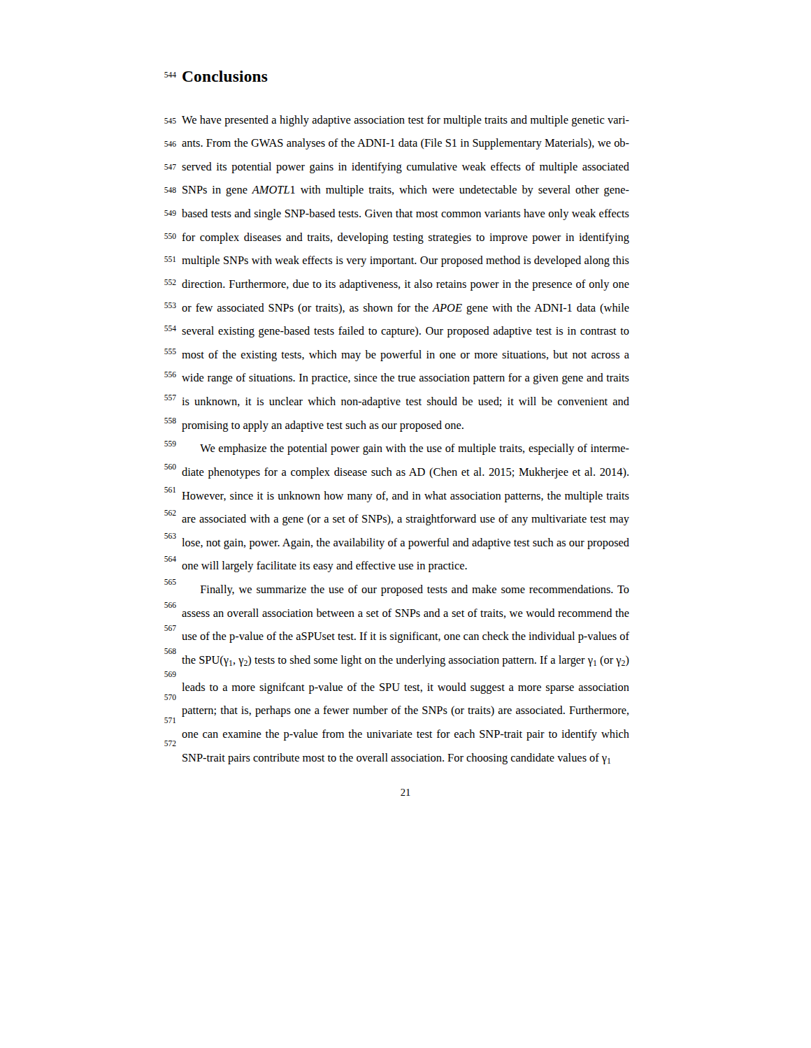544 545 546 547 548 549 550 551 552 553 554 555 556 557 558 559 560 561 562 563 564 565 566 567 568 569 570 571 572
Conclusions
We have presented a highly adaptive association test for multiple traits and multiple genetic variants. From the GWAS analyses of the ADNI-1 data (File S1 in Supplementary Materials), we observed its potential power gains in identifying cumulative weak effects of multiple associated SNPs in gene AMOTL1 with multiple traits, which were undetectable by several other gene-based tests and single SNP-based tests. Given that most common variants have only weak effects for complex diseases and traits, developing testing strategies to improve power in identifying multiple SNPs with weak effects is very important. Our proposed method is developed along this direction. Furthermore, due to its adaptiveness, it also retains power in the presence of only one or few associated SNPs (or traits), as shown for the APOE gene with the ADNI-1 data (while several existing gene-based tests failed to capture). Our proposed adaptive test is in contrast to most of the existing tests, which may be powerful in one or more situations, but not across a wide range of situations. In practice, since the true association pattern for a given gene and traits is unknown, it is unclear which non-adaptive test should be used; it will be convenient and promising to apply an adaptive test such as our proposed one.
We emphasize the potential power gain with the use of multiple traits, especially of intermediate phenotypes for a complex disease such as AD (Chen et al. 2015; Mukherjee et al. 2014). However, since it is unknown how many of, and in what association patterns, the multiple traits are associated with a gene (or a set of SNPs), a straightforward use of any multivariate test may lose, not gain, power. Again, the availability of a powerful and adaptive test such as our proposed one will largely facilitate its easy and effective use in practice.
Finally, we summarize the use of our proposed tests and make some recommendations. To assess an overall association between a set of SNPs and a set of traits, we would recommend the use of the p-value of the aSPUset test. If it is significant, one can check the individual p-values of the SPU(γ1, γ2) tests to shed some light on the underlying association pattern. If a larger γ1 (or γ2) leads to a more signifcant p-value of the SPU test, it would suggest a more sparse association pattern; that is, perhaps one a fewer number of the SNPs (or traits) are associated. Furthermore, one can examine the p-value from the univariate test for each SNP-trait pair to identify which SNP-trait pairs contribute most to the overall association. For choosing candidate values of γ1
21